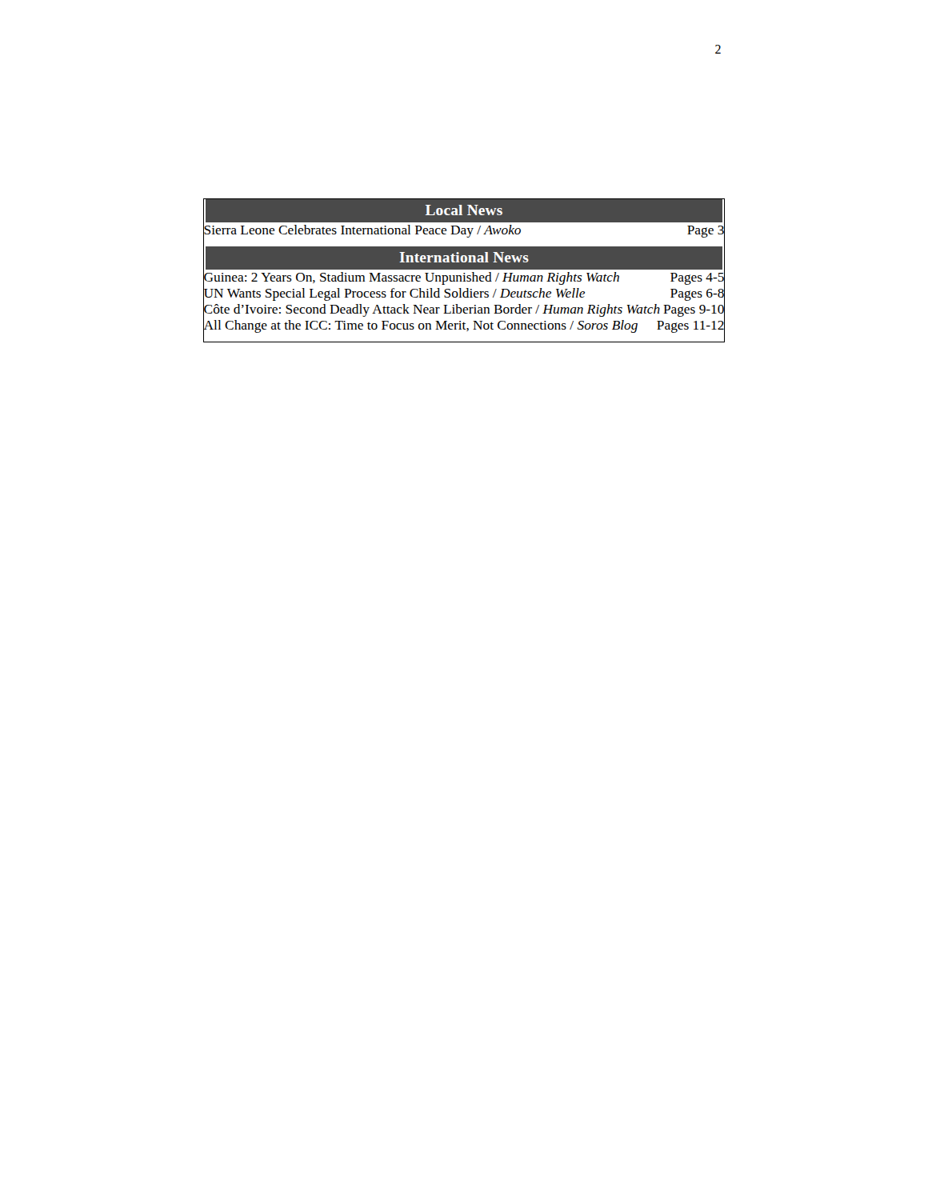2
| Local News |
| Sierra Leone Celebrates International Peace Day / Awoko | Page 3 |
| International News |
| Guinea: 2 Years On, Stadium Massacre Unpunished / Human Rights Watch | Pages 4-5 |
| UN Wants Special Legal Process for Child Soldiers / Deutsche Welle | Pages 6-8 |
| Côte d’Ivoire: Second Deadly Attack Near Liberian Border / Human Rights Watch | Pages 9-10 |
| All Change at the ICC: Time to Focus on Merit, Not Connections / Soros Blog | Pages 11-12 |